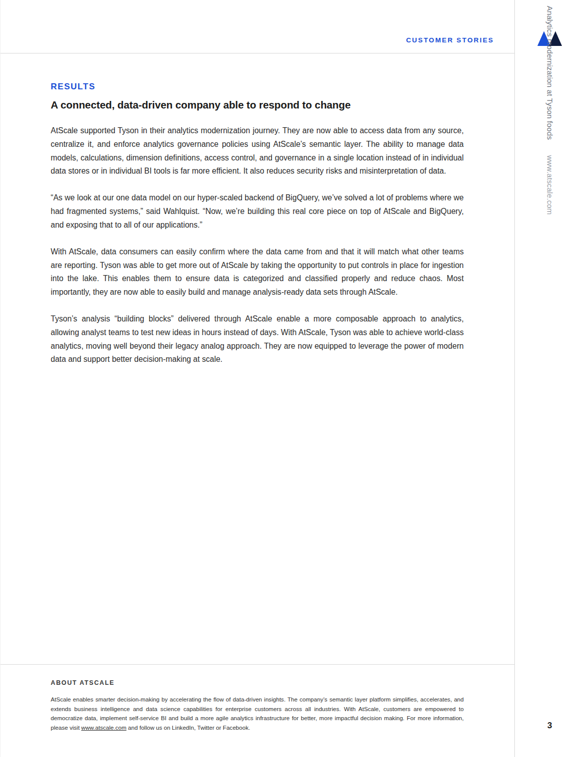Customer Stories
Analytics modernization at Tyson foods www.atscale.com
3
Results
A connected, data-driven company able to respond to change
AtScale supported Tyson in their analytics modernization journey. They are now able to access data from any source, centralize it, and enforce analytics governance policies using AtScale’s semantic layer. The ability to manage data models, calculations, dimension definitions, access control, and governance in a single location instead of in individual data stores or in individual BI tools is far more efficient. It also reduces security risks and misinterpretation of data.
“As we look at our one data model on our hyper-scaled backend of BigQuery, we’ve solved a lot of problems where we had fragmented systems,” said Wahlquist. “Now, we’re building this real core piece on top of AtScale and BigQuery, and exposing that to all of our applications.”
With AtScale, data consumers can easily confirm where the data came from and that it will match what other teams are reporting. Tyson was able to get more out of AtScale by taking the opportunity to put controls in place for ingestion into the lake. This enables them to ensure data is categorized and classified properly and reduce chaos. Most importantly, they are now able to easily build and manage analysis-ready data sets through AtScale.
Tyson’s analysis “building blocks” delivered through AtScale enable a more composable approach to analytics, allowing analyst teams to test new ideas in hours instead of days. With AtScale, Tyson was able to achieve world-class analytics, moving well beyond their legacy analog approach. They are now equipped to leverage the power of modern data and support better decision-making at scale.
About AtScale
AtScale enables smarter decision-making by accelerating the flow of data-driven insights. The company’s semantic layer platform simplifies, accelerates, and extends business intelligence and data science capabilities for enterprise customers across all industries. With AtScale, customers are empowered to democratize data, implement self-service BI and build a more agile analytics infrastructure for better, more impactful decision making. For more information, please visit www.atscale.com and follow us on LinkedIn, Twitter or Facebook.